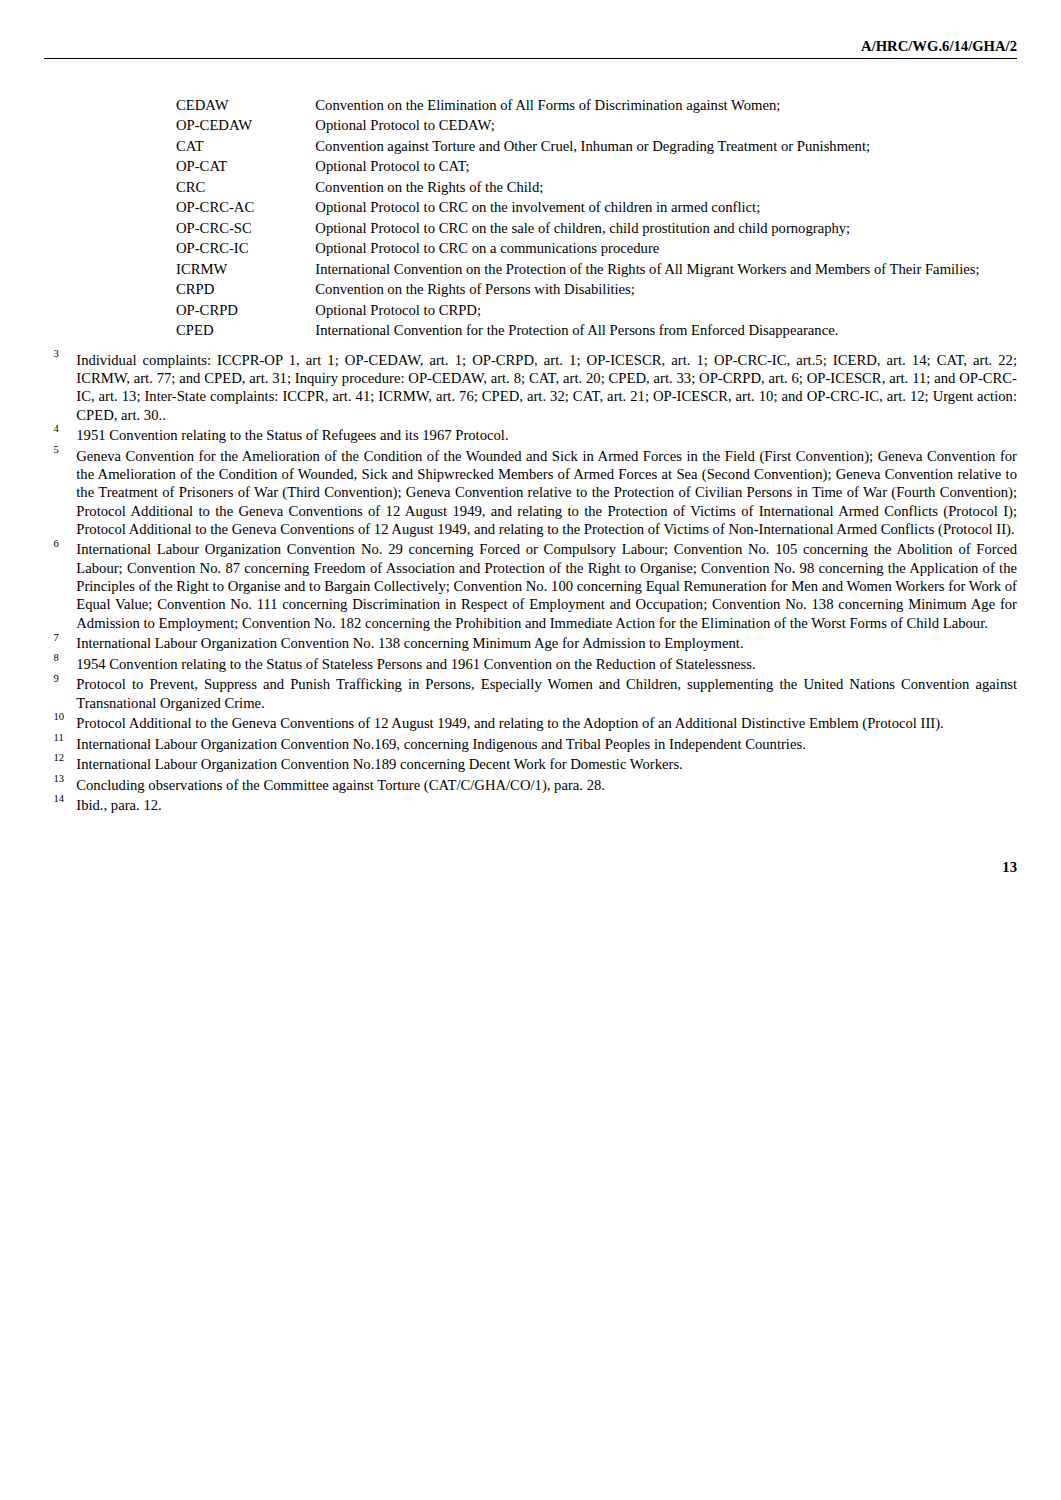A/HRC/WG.6/14/GHA/2
| CEDAW | Convention on the Elimination of All Forms of Discrimination against Women; |
| OP-CEDAW | Optional Protocol to CEDAW; |
| CAT | Convention against Torture and Other Cruel, Inhuman or Degrading Treatment or Punishment; |
| OP-CAT | Optional Protocol to CAT; |
| CRC | Convention on the Rights of the Child; |
| OP-CRC-AC | Optional Protocol to CRC on the involvement of children in armed conflict; |
| OP-CRC-SC | Optional Protocol to CRC on the sale of children, child prostitution and child pornography; |
| OP-CRC-IC | Optional Protocol to CRC on a communications procedure |
| ICRMW | International Convention on the Protection of the Rights of All Migrant Workers and Members of Their Families; |
| CRPD | Convention on the Rights of Persons with Disabilities; |
| OP-CRPD | Optional Protocol to CRPD; |
| CPED | International Convention for the Protection of All Persons from Enforced Disappearance. |
Individual complaints: ICCPR-OP 1, art 1; OP-CEDAW, art. 1; OP-CRPD, art. 1; OP-ICESCR, art. 1; OP-CRC-IC, art.5; ICERD, art. 14; CAT, art. 22; ICRMW, art. 77; and CPED, art. 31; Inquiry procedure: OP-CEDAW, art. 8; CAT, art. 20; CPED, art. 33; OP-CRPD, art. 6; OP-ICESCR, art. 11; and OP-CRC-IC, art. 13; Inter-State complaints: ICCPR, art. 41; ICRMW, art. 76; CPED, art. 32; CAT, art. 21; OP-ICESCR, art. 10; and OP-CRC-IC, art. 12; Urgent action: CPED, art. 30..
1951 Convention relating to the Status of Refugees and its 1967 Protocol.
Geneva Convention for the Amelioration of the Condition of the Wounded and Sick in Armed Forces in the Field (First Convention); Geneva Convention for the Amelioration of the Condition of Wounded, Sick and Shipwrecked Members of Armed Forces at Sea (Second Convention); Geneva Convention relative to the Treatment of Prisoners of War (Third Convention); Geneva Convention relative to the Protection of Civilian Persons in Time of War (Fourth Convention); Protocol Additional to the Geneva Conventions of 12 August 1949, and relating to the Protection of Victims of International Armed Conflicts (Protocol I); Protocol Additional to the Geneva Conventions of 12 August 1949, and relating to the Protection of Victims of Non-International Armed Conflicts (Protocol II).
International Labour Organization Convention No. 29 concerning Forced or Compulsory Labour; Convention No. 105 concerning the Abolition of Forced Labour; Convention No. 87 concerning Freedom of Association and Protection of the Right to Organise; Convention No. 98 concerning the Application of the Principles of the Right to Organise and to Bargain Collectively; Convention No. 100 concerning Equal Remuneration for Men and Women Workers for Work of Equal Value; Convention No. 111 concerning Discrimination in Respect of Employment and Occupation; Convention No. 138 concerning Minimum Age for Admission to Employment; Convention No. 182 concerning the Prohibition and Immediate Action for the Elimination of the Worst Forms of Child Labour.
International Labour Organization Convention No. 138 concerning Minimum Age for Admission to Employment.
1954 Convention relating to the Status of Stateless Persons and 1961 Convention on the Reduction of Statelessness.
Protocol to Prevent, Suppress and Punish Trafficking in Persons, Especially Women and Children, supplementing the United Nations Convention against Transnational Organized Crime.
Protocol Additional to the Geneva Conventions of 12 August 1949, and relating to the Adoption of an Additional Distinctive Emblem (Protocol III).
International Labour Organization Convention No.169, concerning Indigenous and Tribal Peoples in Independent Countries.
International Labour Organization Convention No.189 concerning Decent Work for Domestic Workers.
Concluding observations of the Committee against Torture (CAT/C/GHA/CO/1), para. 28.
Ibid., para. 12.
13